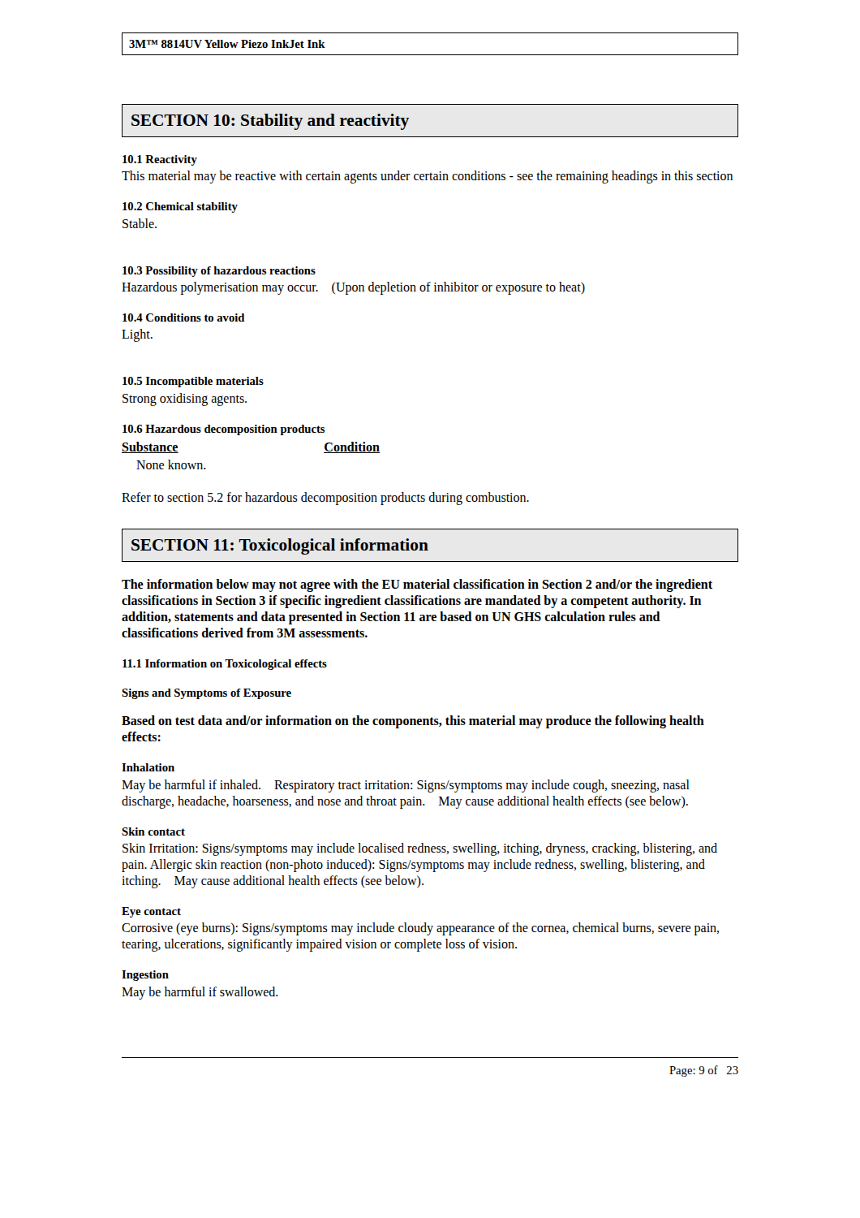3M™ 8814UV Yellow Piezo InkJet Ink
SECTION 10: Stability and reactivity
10.1 Reactivity
This material may be reactive with certain agents under certain conditions - see the remaining headings in this section
10.2 Chemical stability
Stable.
10.3 Possibility of hazardous reactions
Hazardous polymerisation may occur. (Upon depletion of inhibitor or exposure to heat)
10.4 Conditions to avoid
Light.
10.5 Incompatible materials
Strong oxidising agents.
10.6 Hazardous decomposition products
Substance Condition
None known.
Refer to section 5.2 for hazardous decomposition products during combustion.
SECTION 11: Toxicological information
The information below may not agree with the EU material classification in Section 2 and/or the ingredient classifications in Section 3 if specific ingredient classifications are mandated by a competent authority. In addition, statements and data presented in Section 11 are based on UN GHS calculation rules and classifications derived from 3M assessments.
11.1 Information on Toxicological effects
Signs and Symptoms of Exposure
Based on test data and/or information on the components, this material may produce the following health effects:
Inhalation
May be harmful if inhaled. Respiratory tract irritation: Signs/symptoms may include cough, sneezing, nasal discharge, headache, hoarseness, and nose and throat pain. May cause additional health effects (see below).
Skin contact
Skin Irritation: Signs/symptoms may include localised redness, swelling, itching, dryness, cracking, blistering, and pain. Allergic skin reaction (non-photo induced): Signs/symptoms may include redness, swelling, blistering, and itching. May cause additional health effects (see below).
Eye contact
Corrosive (eye burns): Signs/symptoms may include cloudy appearance of the cornea, chemical burns, severe pain, tearing, ulcerations, significantly impaired vision or complete loss of vision.
Ingestion
May be harmful if swallowed.
Page: 9 of 23